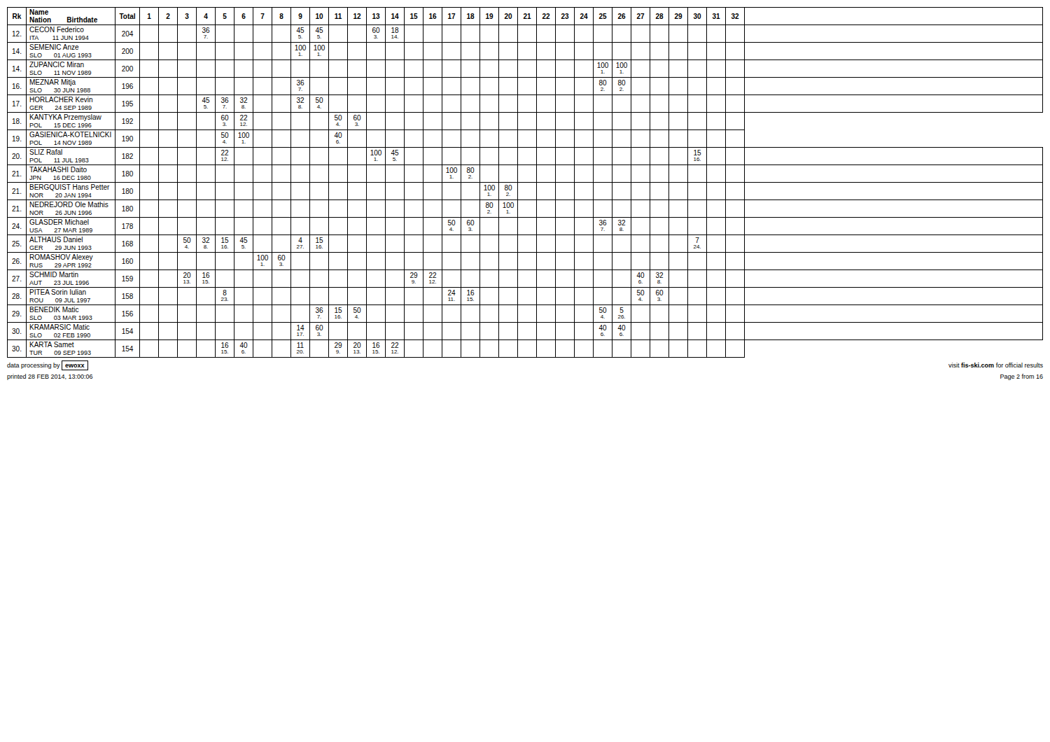| Rk | Name Nation Birthdate | Total | 1 | 2 | 3 | 4 | 5 | 6 | 7 | 8 | 9 | 10 | 11 | 12 | 13 | 14 | 15 | 16 | 17 | 18 | 19 | 20 | 21 | 22 | 23 | 24 | 25 | 26 | 27 | 28 | 29 | 30 | 31 | 32 | |
| --- | --- | --- | --- | --- | --- | --- | --- | --- | --- | --- | --- | --- | --- | --- | --- | --- | --- | --- | --- | --- | --- | --- | --- | --- | --- | --- | --- | --- | --- | --- | --- | --- | --- | --- | --- |
| 12. | CECON Federico ITA 11 JUN 1994 | 204 | | | | 36 7. | | | | | 45 5. | 45 5. | | | 60 3. | 18 14. | | | | | | | | | | | | | | | | | | | |
| 14. | SEMENIC Anze SLO 01 AUG 1993 | 200 | | | | | | | | | 100 1. | 100 1. | | | | | | | | | | | | | | | | | | | | | | | |
| 14. | ZUPANCIC Miran SLO 11 NOV 1989 | 200 | | | | | | | | | | | | | | | | | | | | | | | | | 100 1. | 100 1. | | | | | | | |
| 16. | MEZNAR Mitja SLO 30 JUN 1988 | 196 | | | | | | | | | 36 7. | | | | | | | | | | | | | | | | 80 2. | 80 2. | | | | | | | |
| 17. | HORLACHER Kevin GER 24 SEP 1989 | 195 | | | | 45 5. | 36 7. | 32 8. | | | 32 8. | 50 4. | | | | | | | | | | | | | | | | | | | | | | | |
| 18. | KANTYKA Przemyslaw POL 15 DEC 1996 | 192 | | | | | 60 3. | 22 12. | | | | | 50 4. | 60 3. | | | | | | | | | | | | | | | | | | | | |
| 19. | GASIENICA-KOTELNICKI POL 14 NOV 1989 | 190 | | | | | 50 4. | 100 1. | | | | | 40 6. | | | | | | | | | | | | | | | | | | | | | |
| 20. | SLIZ Rafal POL 11 JUL 1983 | 182 | | | | | 22 12. | | | | | | | | 100 1. | 45 5. | | | | | | | | | | | | | | | | 15 16. | | | |
| 21. | TAKAHASHI Daito JPN 16 DEC 1980 | 180 | | | | | | | | | | | | | | | | | 100 1. | 80 2. | | | | | | | | | | | | | | | |
| 21. | BERGQUIST Hans Petter NOR 20 JAN 1994 | 180 | | | | | | | | | | | | | | | | | | | 100 1. | 80 2. | | | | | | | | | | | | | |
| 21. | NEDREJORD Ole Mathis NOR 26 JUN 1996 | 180 | | | | | | | | | | | | | | | | | | | 80 2. | 100 1. | | | | | | | | | | | | | |
| 24. | GLASDER Michael USA 27 MAR 1989 | 178 | | | | | | | | | | | | | | | | | 50 4. | 60 3. | | | | | | | 36 7. | 32 8. | | | | | | | |
| 25. | ALTHAUS Daniel GER 29 JUN 1993 | 168 | | | 50 4. | 32 8. | 15 16. | 45 5. | | | 4 27. | 15 16. | | | | | | | | | | | | | | | | | | | | 7 24. | | | |
| 26. | ROMASHOV Alexey RUS 29 APR 1992 | 160 | | | | | | | 100 1. | 60 3. | | | | | | | | | | | | | | | | | | | | | | | | | |
| 27. | SCHMID Martin AUT 23 JUL 1996 | 159 | | | 20 13. | 16 15. | | | | | | | | | | | 29 9. | 22 12. | | | | | | | | | | | 40 6. | 32 8. | | | | | |
| 28. | PITEA Sorin Iulian ROU 09 JUL 1997 | 158 | | | | | 8 23. | | | | | | | | | | | | 24 11. | 16 15. | | | | | | | | | 50 4. | 60 3. | | | | | |
| 29. | BENEDIK Matic SLO 03 MAR 1993 | 156 | | | | | | | | | | 36 7. | 15 16. | 50 4. | | | | | | | | | | | | | 50 4. | 5 26. | | | | | | | |
| 30. | KRAMARSIC Matic SLO 02 FEB 1990 | 154 | | | | | | | | | 14 17. | 60 3. | | | | | | | | | | | | | | | 40 6. | 40 6. | | | | | | | |
| 30. | KARTA Samet TUR 09 SEP 1993 | 154 | | | | | 16 15. | 40 6. | | | 11 20. | | 29 9. | 20 13. | 16 15. | 22 12. | | | | | | | | | | | | | | | | | | |
data processing by ewoxx
visit fis-ski.com for official results
printed 28 FEB 2014, 13:00:06
Page 2 from 16